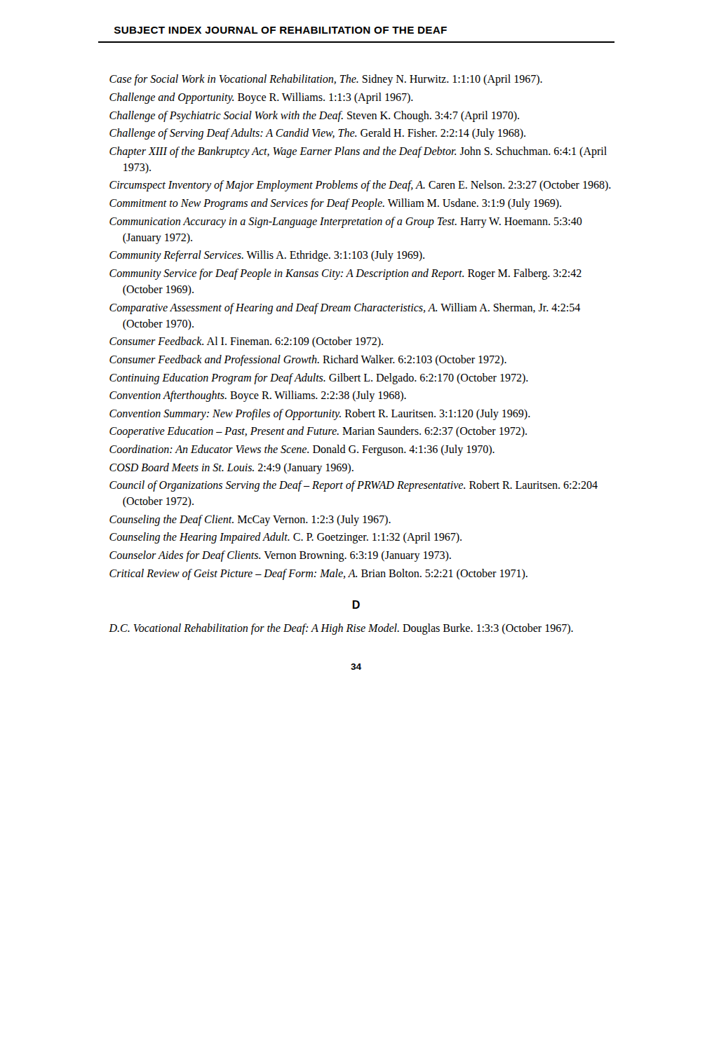SUBJECT INDEX JOURNAL OF REHABILITATION OF THE DEAF
Case for Social Work in Vocational Rehabilitation, The. Sidney N. Hurwitz. 1:1:10 (April 1967).
Challenge and Opportunity. Boyce R. Williams. 1:1:3 (April 1967).
Challenge of Psychiatric Social Work with the Deaf. Steven K. Chough. 3:4:7 (April 1970).
Challenge of Serving Deaf Adults: A Candid View, The. Gerald H. Fisher. 2:2:14 (July 1968).
Chapter XIII of the Bankruptcy Act, Wage Earner Plans and the Deaf Debtor. John S. Schuchman. 6:4:1 (April 1973).
Circumspect Inventory of Major Employment Problems of the Deaf, A. Caren E. Nelson. 2:3:27 (October 1968).
Commitment to New Programs and Services for Deaf People. William M. Usdane. 3:1:9 (July 1969).
Communication Accuracy in a Sign-Language Interpretation of a Group Test. Harry W. Hoemann. 5:3:40 (January 1972).
Community Referral Services. Willis A. Ethridge. 3:1:103 (July 1969).
Community Service for Deaf People in Kansas City: A Description and Report. Roger M. Falberg. 3:2:42 (October 1969).
Comparative Assessment of Hearing and Deaf Dream Characteristics, A. William A. Sherman, Jr. 4:2:54 (October 1970).
Consumer Feedback. Al I. Fineman. 6:2:109 (October 1972).
Consumer Feedback and Professional Growth. Richard Walker. 6:2:103 (October 1972).
Continuing Education Program for Deaf Adults. Gilbert L. Delgado. 6:2:170 (October 1972).
Convention Afterthoughts. Boyce R. Williams. 2:2:38 (July 1968).
Convention Summary: New Profiles of Opportunity. Robert R. Lauritsen. 3:1:120 (July 1969).
Cooperative Education – Past, Present and Future. Marian Saunders. 6:2:37 (October 1972).
Coordination: An Educator Views the Scene. Donald G. Ferguson. 4:1:36 (July 1970).
COSD Board Meets in St. Louis. 2:4:9 (January 1969).
Council of Organizations Serving the Deaf – Report of PRWAD Representative. Robert R. Lauritsen. 6:2:204 (October 1972).
Counseling the Deaf Client. McCay Vernon. 1:2:3 (July 1967).
Counseling the Hearing Impaired Adult. C. P. Goetzinger. 1:1:32 (April 1967).
Counselor Aides for Deaf Clients. Vernon Browning. 6:3:19 (January 1973).
Critical Review of Geist Picture – Deaf Form: Male, A. Brian Bolton. 5:2:21 (October 1971).
D
D.C. Vocational Rehabilitation for the Deaf: A High Rise Model. Douglas Burke. 1:3:3 (October 1967).
34